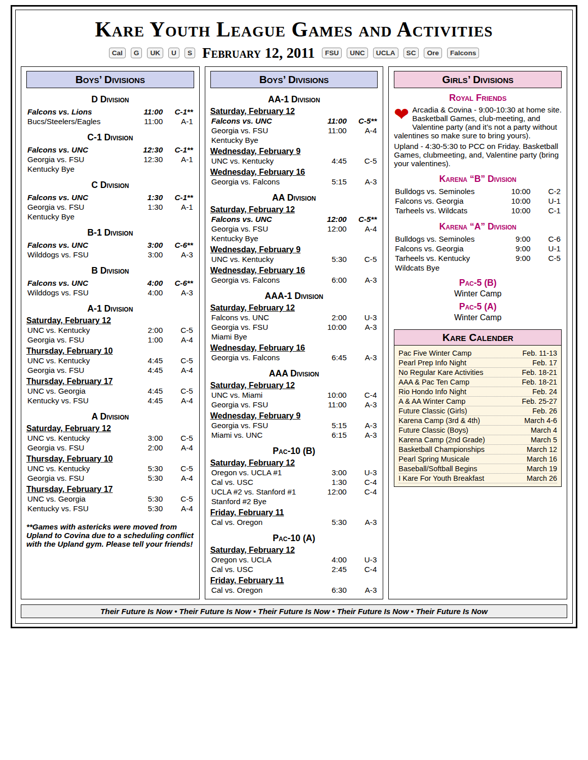Kare Youth League Games and Activities
Cal G UK U S
February 12, 2011
FSU UNC UCLA SC Ore Falcons
Boys’ Divisions
D Division
| Falcons vs. Lions | 11:00 | C-1** |
| Bucs/Steelers/Eagles | 11:00 | A-1 |
C-1 Division
| Falcons vs. UNC | 12:30 | C-1** |
| Georgia vs. FSU | 12:30 | A-1 |
| Kentucky Bye | | |
C Division
| Falcons vs. UNC | 1:30 | C-1** |
| Georgia vs. FSU | 1:30 | A-1 |
| Kentucky Bye | | |
B-1 Division
| Falcons vs. UNC | 3:00 | C-6** |
| Wilddogs vs. FSU | 3:00 | A-3 |
B Division
| Falcons vs. UNC | 4:00 | C-6** |
| Wilddogs vs. FSU | 4:00 | A-3 |
A-1 Division
Saturday, February 12
| UNC vs. Kentucky | 2:00 | C-5 |
| Georgia vs. FSU | 1:00 | A-4 |
Thursday, February 10
| UNC vs. Kentucky | 4:45 | C-5 |
| Georgia vs. FSU | 4:45 | A-4 |
Thursday, February 17
| UNC vs. Georgia | 4:45 | C-5 |
| Kentucky vs. FSU | 4:45 | A-4 |
A Division
Saturday, February 12
| UNC vs. Kentucky | 3:00 | C-5 |
| Georgia vs. FSU | 2:00 | A-4 |
Thursday, February 10
| UNC vs. Kentucky | 5:30 | C-5 |
| Georgia vs. FSU | 5:30 | A-4 |
Thursday, February 17
| UNC vs. Georgia | 5:30 | C-5 |
| Kentucky vs. FSU | 5:30 | A-4 |
**Games with astericks were moved from Upland to Covina due to a scheduling conflict with the Upland gym. Please tell your friends!
Boys’ Divisions
AA-1 Division
Saturday, February 12
| Falcons vs. UNC | 11:00 | C-5** |
| Georgia vs. FSU | 11:00 | A-4 |
| Kentucky Bye | | |
Wednesday, February 9
| UNC vs. Kentucky | 4:45 | C-5 |
Wednesday, February 16
| Georgia vs. Falcons | 5:15 | A-3 |
AA Division
Saturday, February 12
| Falcons vs. UNC | 12:00 | C-5** |
| Georgia vs. FSU | 12:00 | A-4 |
| Kentucky Bye | | |
Wednesday, February 9
| UNC vs. Kentucky | 5:30 | C-5 |
Wednesday, February 16
| Georgia vs. Falcons | 6:00 | A-3 |
AAA-1 Division
Saturday, February 12
| Falcons vs. UNC | 2:00 | U-3 |
| Georgia vs. FSU | 10:00 | A-3 |
| Miami Bye | | |
Wednesday, February 16
| Georgia vs. Falcons | 6:45 | A-3 |
AAA Division
Saturday, February 12
| UNC vs. Miami | 10:00 | C-4 |
| Georgia vs. FSU | 11:00 | A-3 |
Wednesday, February 9
| Georgia vs. FSU | 5:15 | A-3 |
| Miami vs. UNC | 6:15 | A-3 |
Pac-10 (B)
Saturday, February 12
| Oregon vs. UCLA #1 | 3:00 | U-3 |
| Cal vs. USC | 1:30 | C-4 |
| UCLA #2 vs. Stanford #1 | 12:00 | C-4 |
| Stanford #2 Bye | | |
Friday, February 11
| Cal vs. Oregon | 5:30 | A-3 |
Pac-10 (A)
Saturday, February 12
| Oregon vs. UCLA | 4:00 | U-3 |
| Cal vs. USC | 2:45 | C-4 |
Friday, February 11
| Cal vs. Oregon | 6:30 | A-3 |
Girls’ Divisions
Royal Friends
❤
Arcadia & Covina - 9:00-10:30 at home site. Basketball Games, club-meeting, and Valentine party (and it’s not a party without valentines so make sure to bring yours).
Upland - 4:30-5:30 to PCC on Friday. Basketball Games, clubmeeting, and, Valentine party (bring your valentines).
Karena “B” Division
| Bulldogs vs. Seminoles | 10:00 | C-2 |
| Falcons vs. Georgia | 10:00 | U-1 |
| Tarheels vs. Wildcats | 10:00 | C-1 |
Karena “A” Division
| Bulldogs vs. Seminoles | 9:00 | C-6 |
| Falcons vs. Georgia | 9:00 | U-1 |
| Tarheels vs. Kentucky | 9:00 | C-5 |
| Wildcats Bye | | |
Pac-5 (B)
Winter Camp
Pac-5 (A)
Winter Camp
Kare Calender
Pac Five Winter Camp Feb. 11-13
Pearl Prep Info Night Feb. 17
No Regular Kare Activities Feb. 18-21
AAA & Pac Ten Camp Feb. 18-21
Rio Hondo Info Night Feb. 24
A & AA Winter Camp Feb. 25-27
Future Classic (Girls) Feb. 26
Karena Camp (3rd & 4th) March 4-6
Future Classic (Boys) March 4
Karena Camp (2nd Grade) March 5
Basketball Championships March 12
Pearl Spring Musicale March 16
Baseball/Softball Begins March 19
I Kare For Youth Breakfast March 26
Their Future Is Now • Their Future Is Now • Their Future Is Now • Their Future Is Now • Their Future Is Now